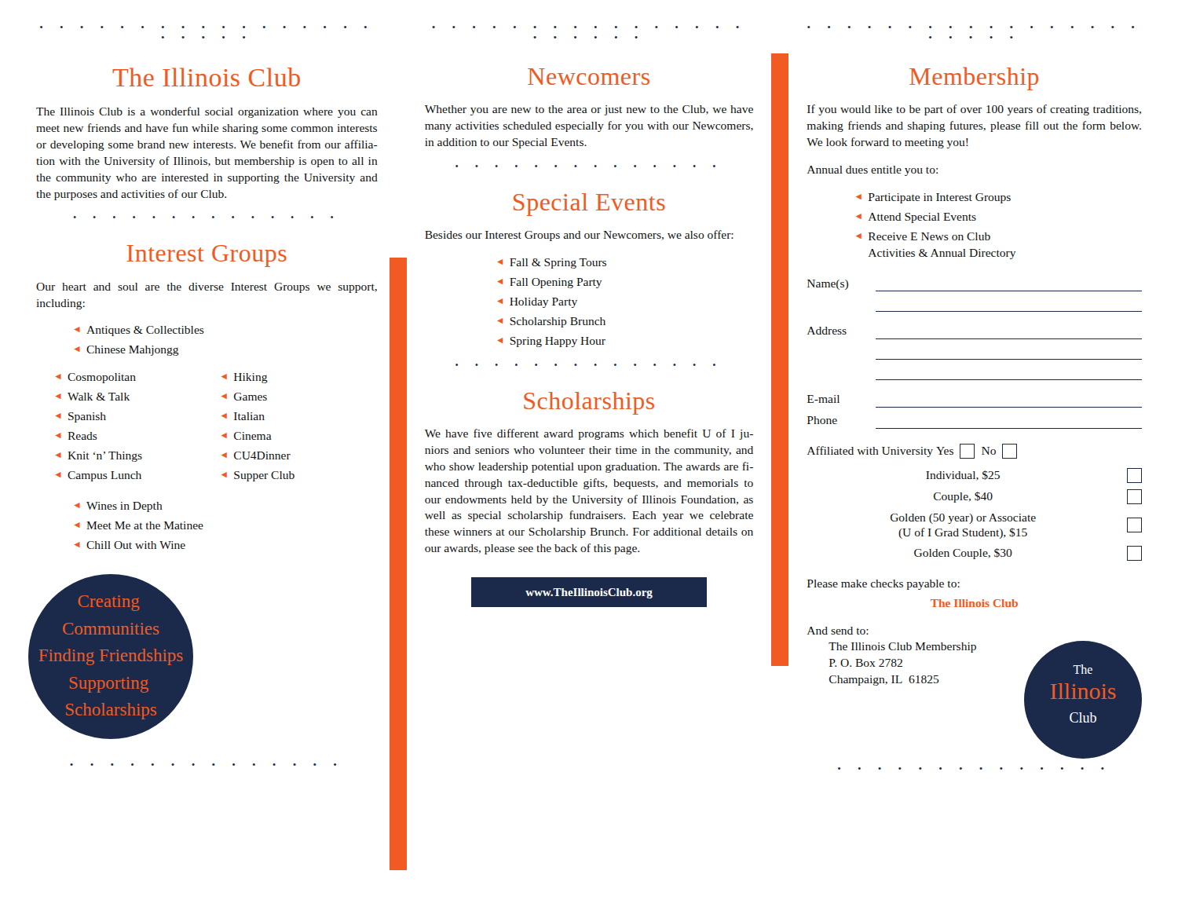• • • • • • • • • • • • • • • • • • • • • •
The Illinois Club
The Illinois Club is a wonderful social organization where you can meet new friends and have fun while sharing some common interests or developing some brand new interests. We benefit from our affiliation with the University of Illinois, but membership is open to all in the community who are interested in supporting the University and the purposes and activities of our Club.
• • • • • • • • • • • • • •
Interest Groups
Our heart and soul are the diverse Interest Groups we support, including:
Antiques & Collectibles
Chinese Mahjongg
Cosmopolitan
Walk & Talk
Spanish
Reads
Knit ‘n’ Things
Campus Lunch
Hiking
Games
Italian
Cinema
CU4Dinner
Supper Club
Wines in Depth
Meet Me at the Matinee
Chill Out with Wine
Creating Communities Finding Friendships Supporting Scholarships
• • • • • • • • • • • • • •
• • • • • • • • • • • • • • • • • • • • • •
Newcomers
Whether you are new to the area or just new to the Club, we have many activities scheduled especially for you with our Newcomers, in addition to our Special Events.
• • • • • • • • • • • • • •
Special Events
Besides our Interest Groups and our Newcomers, we also offer:
Fall & Spring Tours
Fall Opening Party
Holiday Party
Scholarship Brunch
Spring Happy Hour
• • • • • • • • • • • • • •
Scholarships
We have five different award programs which benefit U of I juniors and seniors who volunteer their time in the community, and who show leadership potential upon graduation. The awards are financed through tax-deductible gifts, bequests, and memorials to our endowments held by the University of Illinois Foundation, as well as special scholarship fundraisers. Each year we celebrate these winners at our Scholarship Brunch. For additional details on our awards, please see the back of this page.
www.TheIllinoisClub.org
• • • • • • • • • • • • • • • • • • • • • •
Membership
If you would like to be part of over 100 years of creating traditions, making friends and shaping futures, please fill out the form below. We look forward to meeting you!
Annual dues entitle you to:
Participate in Interest Groups
Attend Special Events
Receive E News on Club
Activities & Annual Directory
Name(s)
Address
E-mail
Phone
Affiliated with University Yes No
Individual, $25
Couple, $40
Golden (50 year) or Associate
(U of I Grad Student), $15
Golden Couple, $30
Please make checks payable to: The Illinois Club
And send to:
The Illinois Club Membership
P. O. Box 2782
Champaign, IL 61825
The Illinois Club
• • • • • • • • • • • • • •